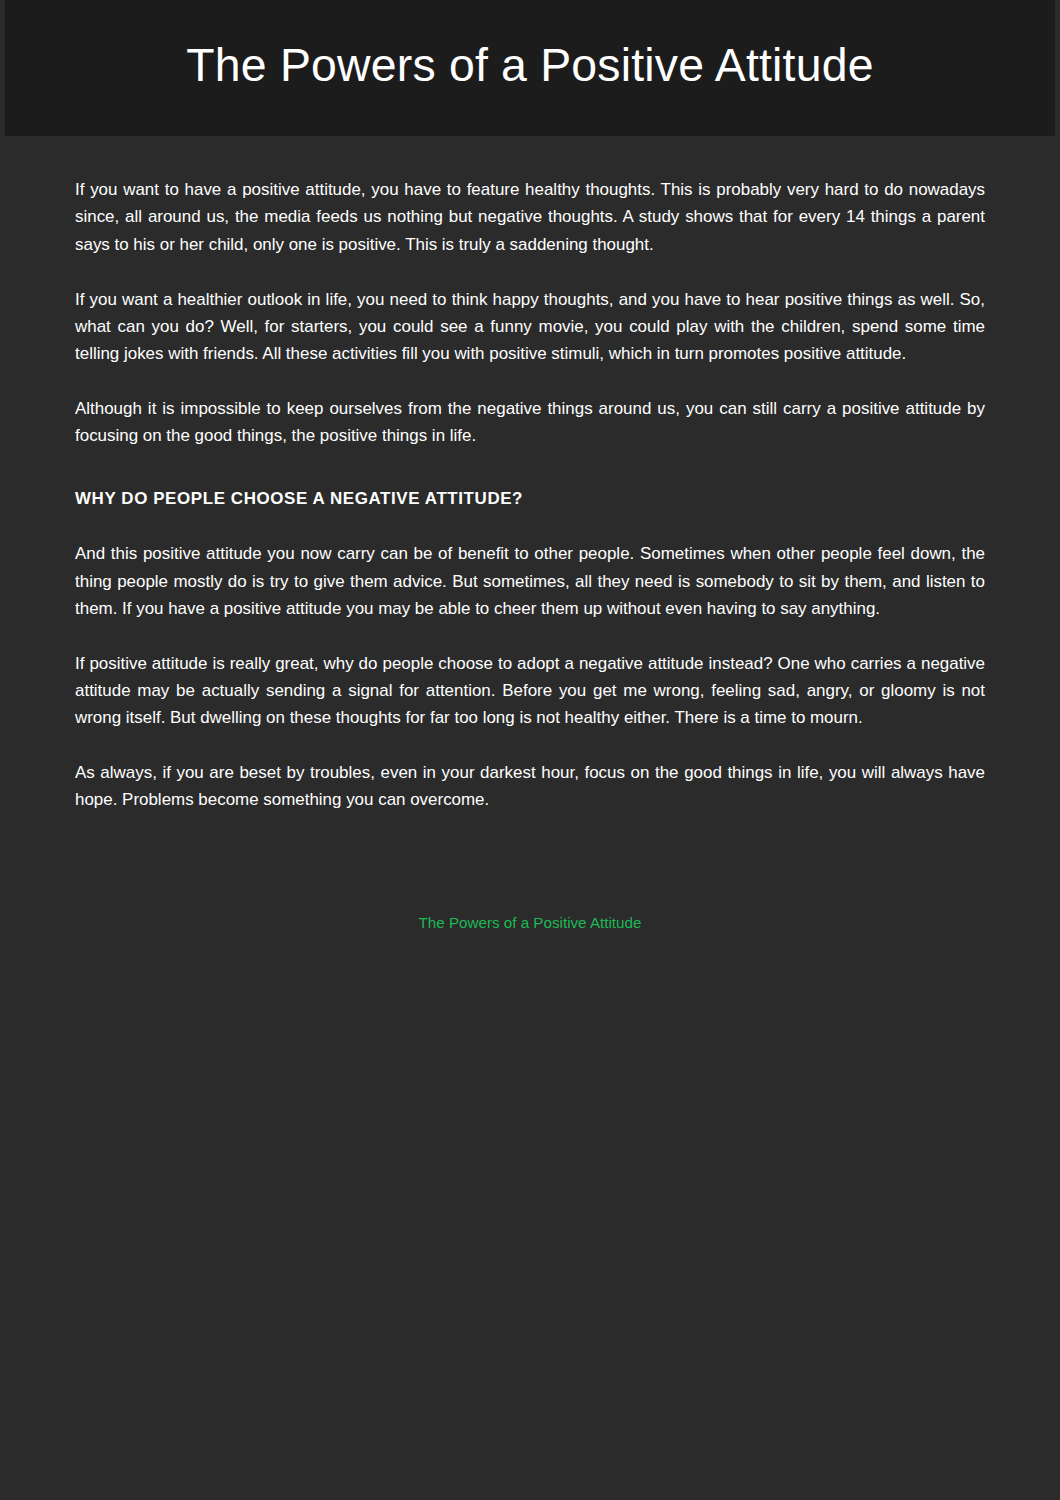The Powers of a Positive Attitude
If you want to have a positive attitude, you have to feature healthy thoughts. This is probably very hard to do nowadays since, all around us, the media feeds us nothing but negative thoughts. A study shows that for every 14 things a parent says to his or her child, only one is positive. This is truly a saddening thought.
If you want a healthier outlook in life, you need to think happy thoughts, and you have to hear positive things as well. So, what can you do? Well, for starters, you could see a funny movie, you could play with the children, spend some time telling jokes with friends. All these activities fill you with positive stimuli, which in turn promotes positive attitude.
Although it is impossible to keep ourselves from the negative things around us, you can still carry a positive attitude by focusing on the good things, the positive things in life.
Why do people choose a negative attitude?
And this positive attitude you now carry can be of benefit to other people. Sometimes when other people feel down, the thing people mostly do is try to give them advice. But sometimes, all they need is somebody to sit by them, and listen to them. If you have a positive attitude you may be able to cheer them up without even having to say anything.
If positive attitude is really great, why do people choose to adopt a negative attitude instead? One who carries a negative attitude may be actually sending a signal for attention. Before you get me wrong, feeling sad, angry, or gloomy is not wrong itself. But dwelling on these thoughts for far too long is not healthy either. There is a time to mourn.
As always, if you are beset by troubles, even in your darkest hour, focus on the good things in life, you will always have hope. Problems become something you can overcome.
The Powers of a Positive Attitude